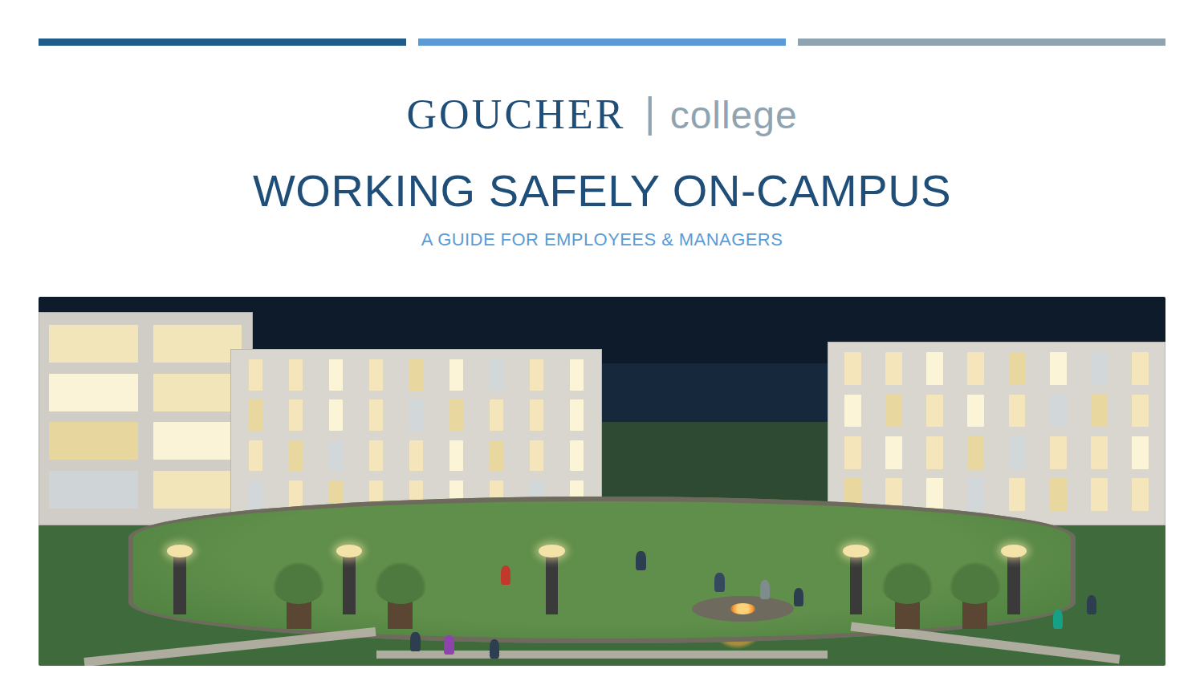GOUCHER|college
Working Safely On-Campus
A Guide for Employees & Managers